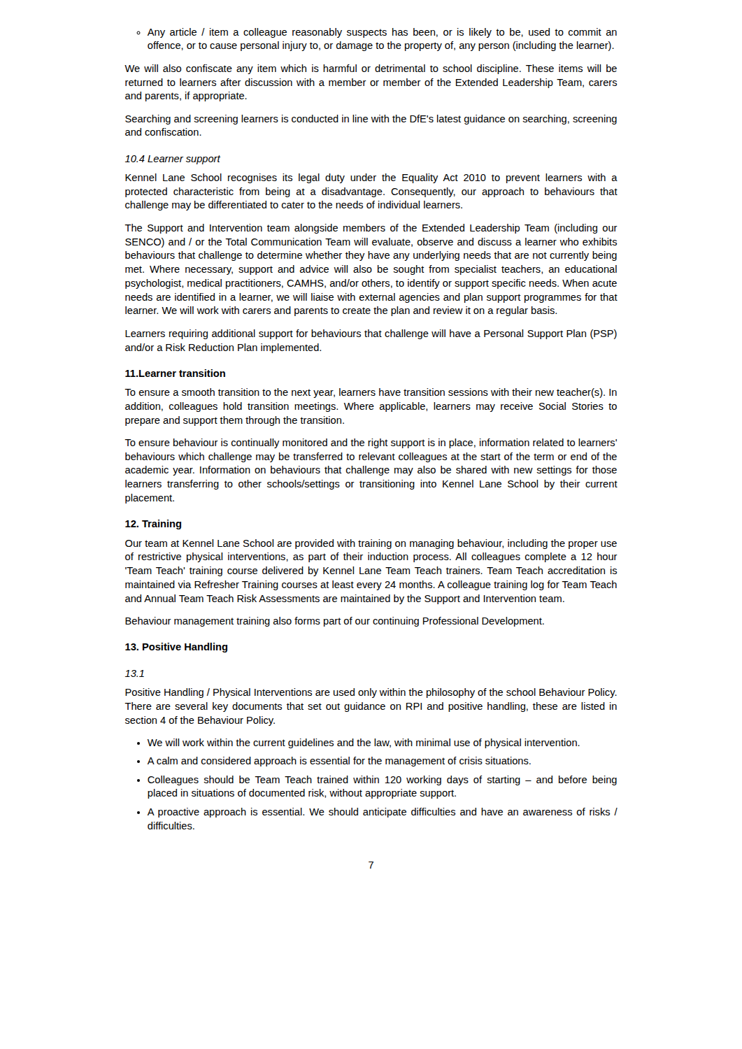Any article / item a colleague reasonably suspects has been, or is likely to be, used to commit an offence, or to cause personal injury to, or damage to the property of, any person (including the learner).
We will also confiscate any item which is harmful or detrimental to school discipline. These items will be returned to learners after discussion with a member or member of the Extended Leadership Team, carers and parents, if appropriate.
Searching and screening learners is conducted in line with the DfE's latest guidance on searching, screening and confiscation.
10.4 Learner support
Kennel Lane School recognises its legal duty under the Equality Act 2010 to prevent learners with a protected characteristic from being at a disadvantage. Consequently, our approach to behaviours that challenge may be differentiated to cater to the needs of individual learners.
The Support and Intervention team alongside members of the Extended Leadership Team (including our SENCO) and / or the Total Communication Team will evaluate, observe and discuss a learner who exhibits behaviours that challenge to determine whether they have any underlying needs that are not currently being met. Where necessary, support and advice will also be sought from specialist teachers, an educational psychologist, medical practitioners, CAMHS, and/or others, to identify or support specific needs. When acute needs are identified in a learner, we will liaise with external agencies and plan support programmes for that learner. We will work with carers and parents to create the plan and review it on a regular basis.
Learners requiring additional support for behaviours that challenge will have a Personal Support Plan (PSP) and/or a Risk Reduction Plan implemented.
11.Learner transition
To ensure a smooth transition to the next year, learners have transition sessions with their new teacher(s). In addition, colleagues hold transition meetings. Where applicable, learners may receive Social Stories to prepare and support them through the transition.
To ensure behaviour is continually monitored and the right support is in place, information related to learners' behaviours which challenge may be transferred to relevant colleagues at the start of the term or end of the academic year. Information on behaviours that challenge may also be shared with new settings for those learners transferring to other schools/settings or transitioning into Kennel Lane School by their current placement.
12. Training
Our team at Kennel Lane School are provided with training on managing behaviour, including the proper use of restrictive physical interventions, as part of their induction process. All colleagues complete a 12 hour 'Team Teach' training course delivered by Kennel Lane Team Teach trainers. Team Teach accreditation is maintained via Refresher Training courses at least every 24 months. A colleague training log for Team Teach and Annual Team Teach Risk Assessments are maintained by the Support and Intervention team.
Behaviour management training also forms part of our continuing Professional Development.
13. Positive Handling
13.1
Positive Handling / Physical Interventions are used only within the philosophy of the school Behaviour Policy. There are several key documents that set out guidance on RPI and positive handling, these are listed in section 4 of the Behaviour Policy.
We will work within the current guidelines and the law, with minimal use of physical intervention.
A calm and considered approach is essential for the management of crisis situations.
Colleagues should be Team Teach trained within 120 working days of starting – and before being placed in situations of documented risk, without appropriate support.
A proactive approach is essential. We should anticipate difficulties and have an awareness of risks / difficulties.
7